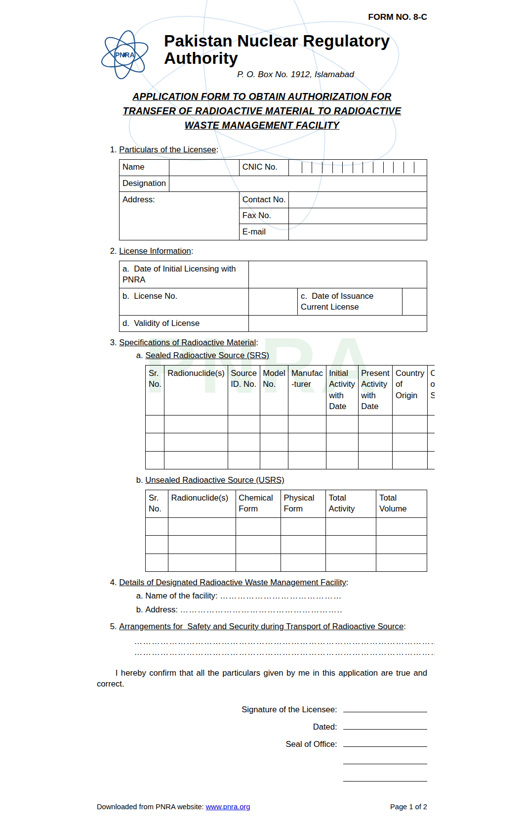PNRA
FORM NO. 8-C
PNRA
Pakistan Nuclear Regulatory Authority
P. O. Box No. 1912, Islamabad
APPLICATION FORM TO OBTAIN AUTHORIZATION FOR TRANSFER OF RADIOACTIVE MATERIAL TO RADIOACTIVE WASTE MANAGEMENT FACILITY
Particulars of the Licensee:
| Name | | CNIC No. | |
| Designation | |
| Address: | Contact No. | |
| Fax No. | |
| E-mail | |
License Information:
| a. Date of Initial Licensing with PNRA | |
| b. License No. | | c. Date of Issuance Current License | |
| d. Validity of License | |
Specifications of Radioactive Material:
Sealed Radioactive Source (SRS)
| Sr. No. | Radionuclide(s) | Source ID. No. | Model No. | Manufac -turer | Initial Activity with Date | Present Activity with Date | Country of Origin | Category of Source |
| --- | --- | --- | --- | --- | --- | --- | --- | --- |
Unsealed Radioactive Source (USRS)
| Sr. No. | Radionuclide(s) | Chemical Form | Physical Form | Total Activity | Total Volume |
| --- | --- | --- | --- | --- | --- |
Details of Designated Radioactive Waste Management Facility:
Name of the facility: ……………………………………
Address: ………………………………………………..
Arrangements for Safety and Security during Transport of Radioactive Source:
…………………………………………………………………………………………………………
…………………………………………………………………………………………………………
I hereby confirm that all the particulars given by me in this application are true and correct.
Signature of the Licensee:
Dated:
Seal of Office:
Downloaded from PNRA website: www.pnra.org
Page 1 of 2